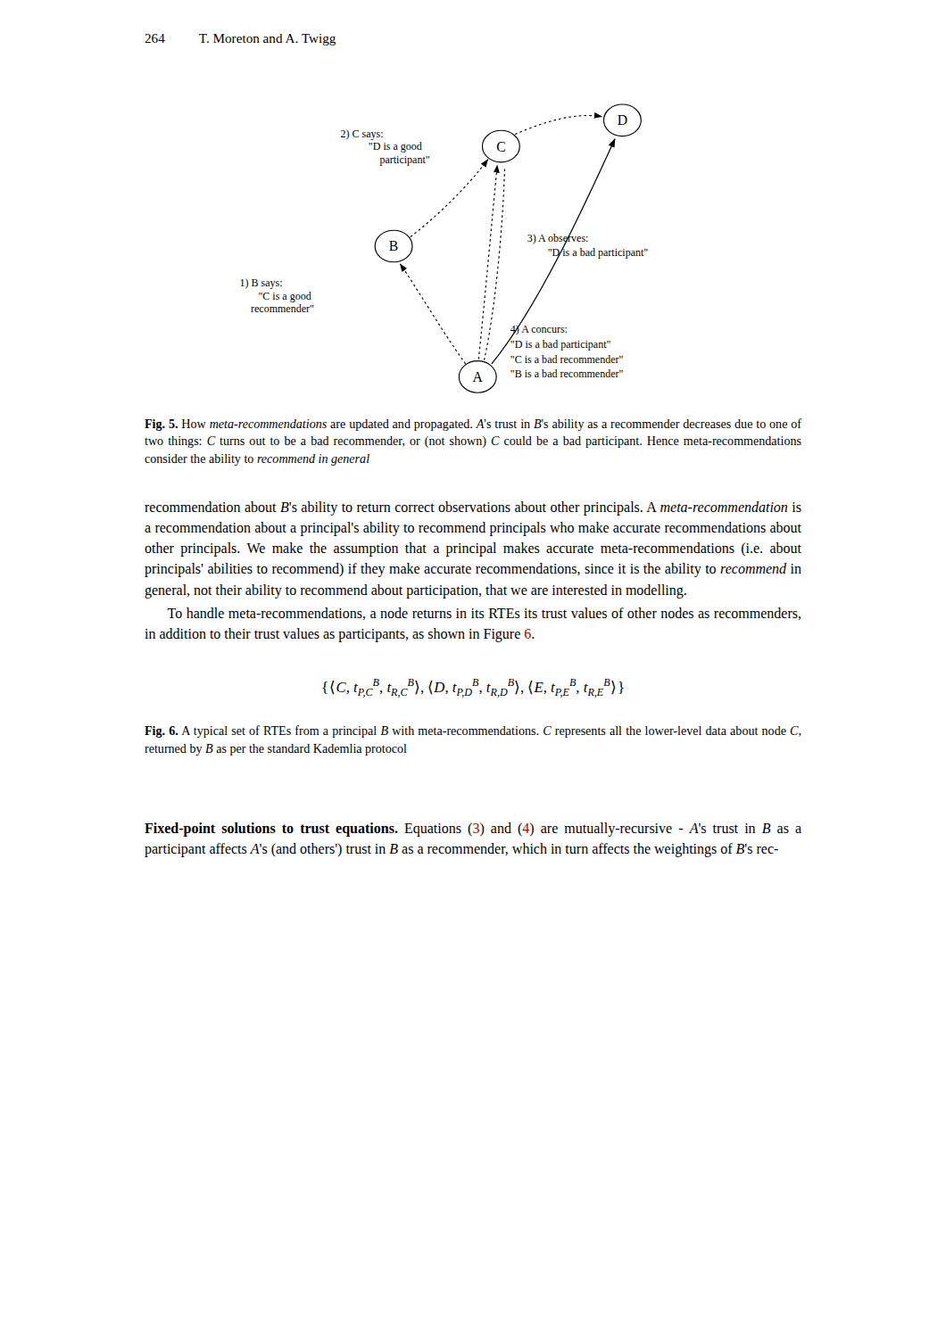264 T. Moreton and A. Twigg
D C B A 2) C says: "D is a good participant" 3) A observes: "D is a bad participant" 1) B says: "C is a good recommender" 4) A concurs: "D is a bad participant" "C is a bad recommender" "B is a bad recommender"
Fig. 5. How meta-recommendations are updated and propagated. A's trust in B's ability as a recommender decreases due to one of two things: C turns out to be a bad recommender, or (not shown) C could be a bad participant. Hence meta-recommendations consider the ability to recommend in general
recommendation about B's ability to return correct observations about other principals. A meta-recommendation is a recommendation about a principal's ability to recommend principals who make accurate recommendations about other principals. We make the assumption that a principal makes accurate meta-recommendations (i.e. about principals' abilities to recommend) if they make accurate recommendations, since it is the ability to recommend in general, not their ability to recommend about participation, that we are interested in modelling.
To handle meta-recommendations, a node returns in its RTEs its trust values of other nodes as recommenders, in addition to their trust values as participants, as shown in Figure 6.
{ ⟨C, tP,CB, tR,CB⟩, ⟨D, tP,DB, tR,DB⟩, ⟨E, tP,EB, tR,EB⟩ }
Fig. 6. A typical set of RTEs from a principal B with meta-recommendations. C represents all the lower-level data about node C, returned by B as per the standard Kademlia protocol
Fixed-point solutions to trust equations. Equations (3) and (4) are mutually-recursive - A's trust in B as a participant affects A's (and others') trust in B as a recommender, which in turn affects the weightings of B's rec-